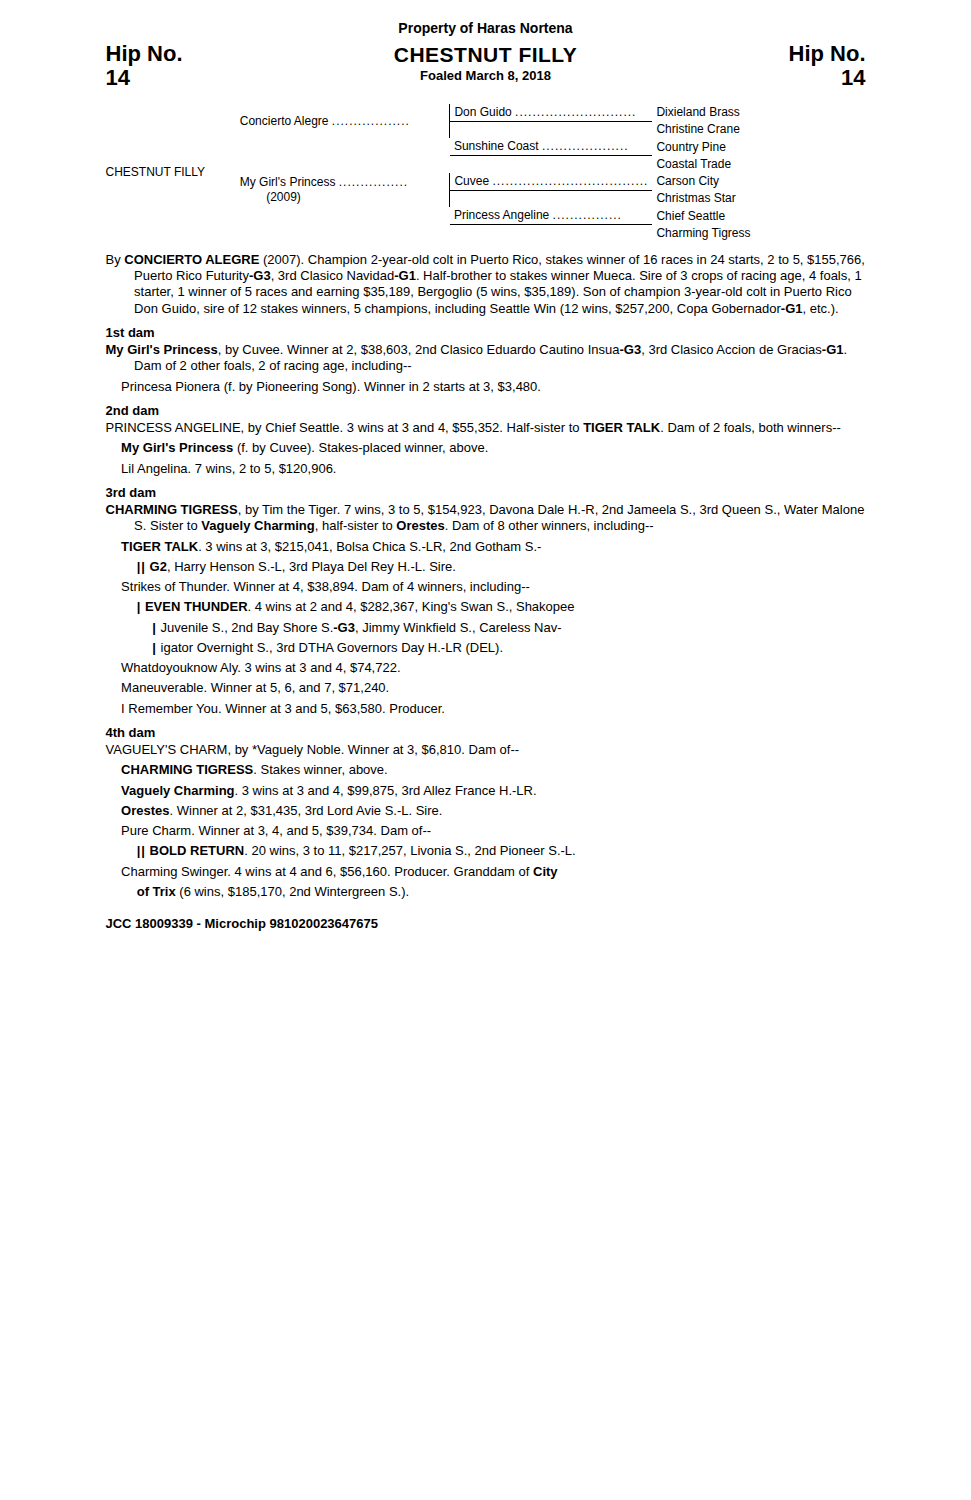Property of Haras Nortena
Hip No.
14
CHESTNUT FILLY
Foaled March 8, 2018
Hip No.
14
CHESTNUT FILLY
| Concierto Alegre .................. | Don Guido ............................ | Dixieland Brass |
| | Christine Crane |
| | Sunshine Coast .................... | Country Pine |
| | | Coastal Trade |
| My Girl's Princess ................ (2009) | Cuvee .................................... | Carson City |
| | Christmas Star |
| | Princess Angeline ................ | Chief Seattle |
| | | Charming Tigress |
By CONCIERTO ALEGRE (2007). Champion 2-year-old colt in Puerto Rico, stakes winner of 16 races in 24 starts, 2 to 5, $155,766, Puerto Rico Futurity-G3, 3rd Clasico Navidad-G1. Half-brother to stakes winner Mueca. Sire of 3 crops of racing age, 4 foals, 1 starter, 1 winner of 5 races and earning $35,189, Bergoglio (5 wins, $35,189). Son of champion 3-year-old colt in Puerto Rico Don Guido, sire of 12 stakes winners, 5 champions, including Seattle Win (12 wins, $257,200, Copa Gobernador-G1, etc.).
1st dam
My Girl's Princess, by Cuvee. Winner at 2, $38,603, 2nd Clasico Eduardo Cautino Insua-G3, 3rd Clasico Accion de Gracias-G1. Dam of 2 other foals, 2 of racing age, including--
Princesa Pionera (f. by Pioneering Song). Winner in 2 starts at 3, $3,480.
2nd dam
PRINCESS ANGELINE, by Chief Seattle. 3 wins at 3 and 4, $55,352. Half-sister to TIGER TALK. Dam of 2 foals, both winners--
My Girl's Princess (f. by Cuvee). Stakes-placed winner, above.
Lil Angelina. 7 wins, 2 to 5, $120,906.
3rd dam
CHARMING TIGRESS, by Tim the Tiger. 7 wins, 3 to 5, $154,923, Davona Dale H.-R, 2nd Jameela S., 3rd Queen S., Water Malone S. Sister to Vaguely Charming, half-sister to Orestes. Dam of 8 other winners, including--
TIGER TALK. 3 wins at 3, $215,041, Bolsa Chica S.-LR, 2nd Gotham S.-
|| G2, Harry Henson S.-L, 3rd Playa Del Rey H.-L. Sire.
Strikes of Thunder. Winner at 4, $38,894. Dam of 4 winners, including--
| EVEN THUNDER. 4 wins at 2 and 4, $282,367, King's Swan S., Shakopee
| Juvenile S., 2nd Bay Shore S.-G3, Jimmy Winkfield S., Careless Nav-
| igator Overnight S., 3rd DTHA Governors Day H.-LR (DEL).
Whatdoyouknow Aly. 3 wins at 3 and 4, $74,722.
Maneuverable. Winner at 5, 6, and 7, $71,240.
I Remember You. Winner at 3 and 5, $63,580. Producer.
4th dam
VAGUELY'S CHARM, by *Vaguely Noble. Winner at 3, $6,810. Dam of--
CHARMING TIGRESS. Stakes winner, above.
Vaguely Charming. 3 wins at 3 and 4, $99,875, 3rd Allez France H.-LR.
Orestes. Winner at 2, $31,435, 3rd Lord Avie S.-L. Sire.
Pure Charm. Winner at 3, 4, and 5, $39,734. Dam of--
|| BOLD RETURN. 20 wins, 3 to 11, $217,257, Livonia S., 2nd Pioneer S.-L.
Charming Swinger. 4 wins at 4 and 6, $56,160. Producer. Granddam of City
of Trix (6 wins, $185,170, 2nd Wintergreen S.).
JCC 18009339 - Microchip 981020023647675